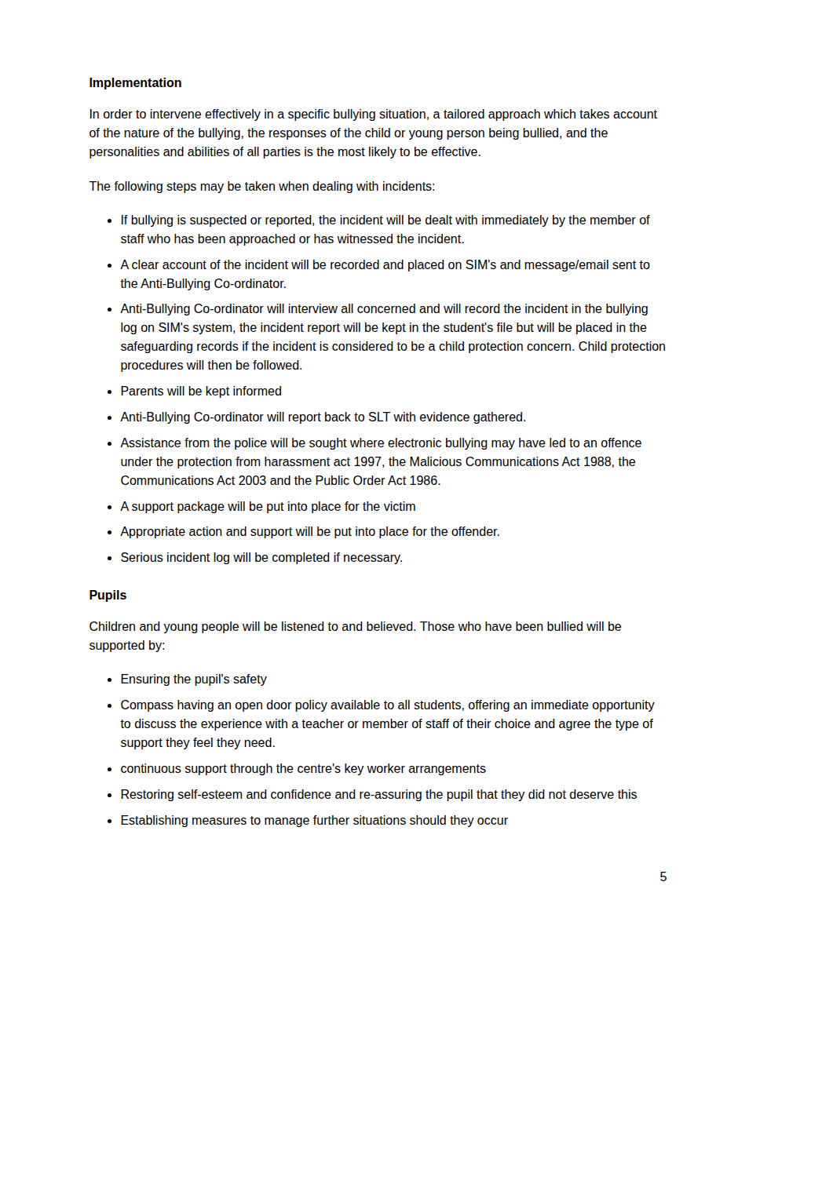Implementation
In order to intervene effectively in a specific bullying situation, a tailored approach which takes account of the nature of the bullying, the responses of the child or young person being bullied, and the personalities and abilities of all parties is the most likely to be effective.
The following steps may be taken when dealing with incidents:
If bullying is suspected or reported, the incident will be dealt with immediately by the member of staff who has been approached or has witnessed the incident.
A clear account of the incident will be recorded and placed on SIM's and message/email sent to the Anti-Bullying Co-ordinator.
Anti-Bullying Co-ordinator will interview all concerned and will record the incident in the bullying log on SIM's system, the incident report will be kept in the student's file but will be placed in the safeguarding records if the incident is considered to be a child protection concern. Child protection procedures will then be followed.
Parents will be kept informed
Anti-Bullying Co-ordinator will report back to SLT with evidence gathered.
Assistance from the police will be sought where electronic bullying may have led to an offence under the protection from harassment act 1997, the Malicious Communications Act 1988, the Communications Act 2003 and the Public Order Act 1986.
A support package will be put into place for the victim
Appropriate action and support will be put into place for the offender.
Serious incident log will be completed if necessary.
Pupils
Children and young people will be listened to and believed. Those who have been bullied will be supported by:
Ensuring the pupil's safety
Compass having an open door policy available to all students, offering an immediate opportunity to discuss the experience with a teacher or member of staff of their choice and agree the type of support they feel they need.
continuous support through the centre's key worker arrangements
Restoring self-esteem and confidence and re-assuring the pupil that they did not deserve this
Establishing measures to manage further situations should they occur
5